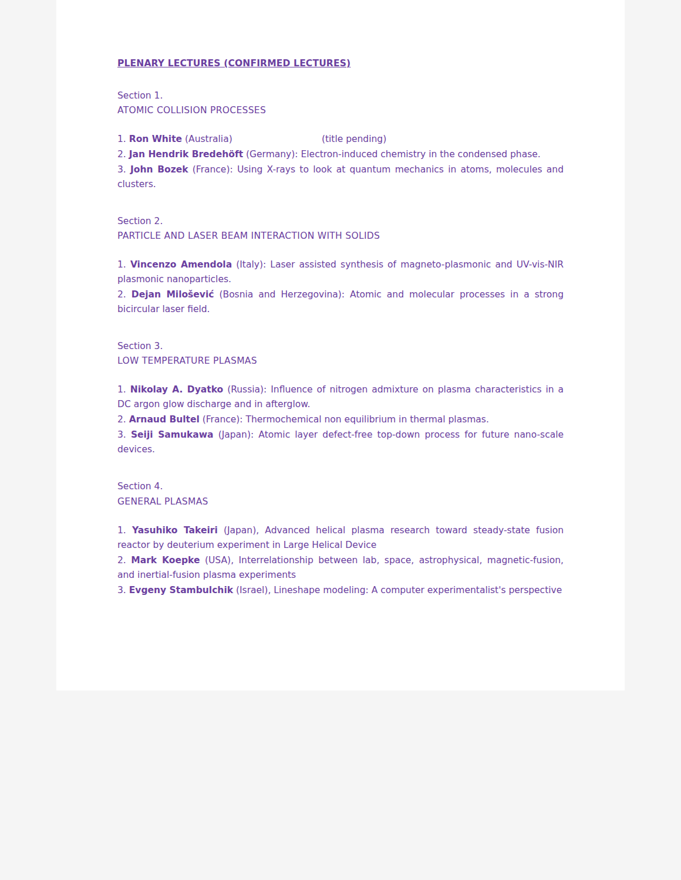PLENARY LECTURES (CONFIRMED LECTURES)
Section 1. ATOMIC COLLISION PROCESSES
1. Ron White (Australia) (title pending)
2. Jan Hendrik Bredehöft (Germany): Electron-induced chemistry in the condensed phase.
3. John Bozek (France): Using X-rays to look at quantum mechanics in atoms, molecules and clusters.
Section 2. PARTICLE AND LASER BEAM INTERACTION WITH SOLIDS
1. Vincenzo Amendola (Italy): Laser assisted synthesis of magneto-plasmonic and UV-vis-NIR plasmonic nanoparticles.
2. Dejan Milošević (Bosnia and Herzegovina): Atomic and molecular processes in a strong bicircular laser field.
Section 3. LOW TEMPERATURE PLASMAS
1. Nikolay A. Dyatko (Russia): Influence of nitrogen admixture on plasma characteristics in a DC argon glow discharge and in afterglow.
2. Arnaud Bultel (France): Thermochemical non equilibrium in thermal plasmas.
3. Seiji Samukawa (Japan): Atomic layer defect-free top-down process for future nano-scale devices.
Section 4. GENERAL PLASMAS
1. Yasuhiko Takeiri (Japan), Advanced helical plasma research toward steady-state fusion reactor by deuterium experiment in Large Helical Device
2. Mark Koepke (USA), Interrelationship between lab, space, astrophysical, magnetic-fusion, and inertial-fusion plasma experiments
3. Evgeny Stambulchik (Israel), Lineshape modeling: A computer experimentalist's perspective